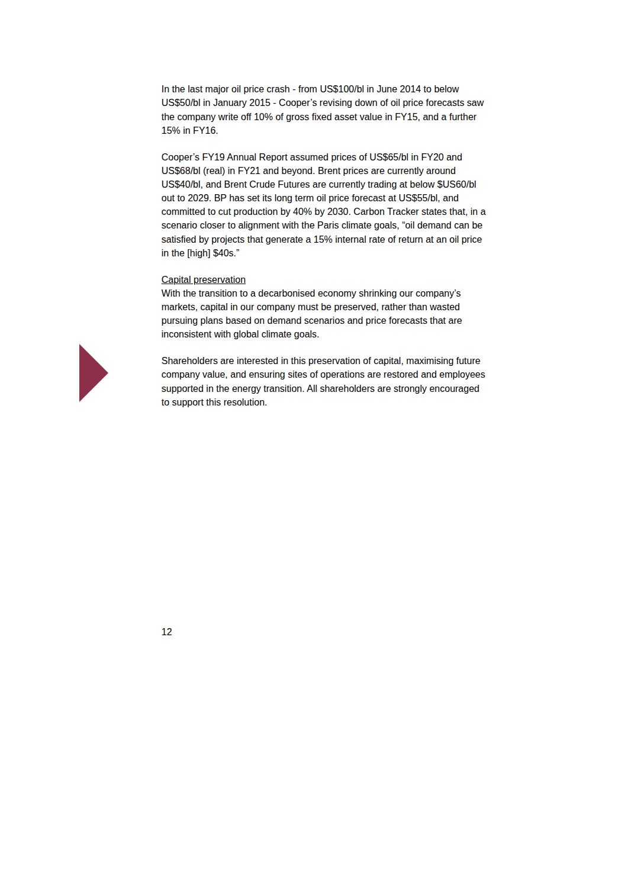In the last major oil price crash - from US$100/bl in June 2014 to below US$50/bl in January 2015 - Cooper’s revising down of oil price forecasts saw the company write off 10% of gross fixed asset value in FY15, and a further 15% in FY16.
Cooper’s FY19 Annual Report assumed prices of US$65/bl in FY20 and US$68/bl (real) in FY21 and beyond. Brent prices are currently around US$40/bl, and Brent Crude Futures are currently trading at below $US60/bl out to 2029. BP has set its long term oil price forecast at US$55/bl, and committed to cut production by 40% by 2030. Carbon Tracker states that, in a scenario closer to alignment with the Paris climate goals, “oil demand can be satisfied by projects that generate a 15% internal rate of return at an oil price in the [high] $40s.”
Capital preservation
With the transition to a decarbonised economy shrinking our company’s markets, capital in our company must be preserved, rather than wasted pursuing plans based on demand scenarios and price forecasts that are inconsistent with global climate goals.
Shareholders are interested in this preservation of capital, maximising future company value, and ensuring sites of operations are restored and employees supported in the energy transition. All shareholders are strongly encouraged to support this resolution.
12